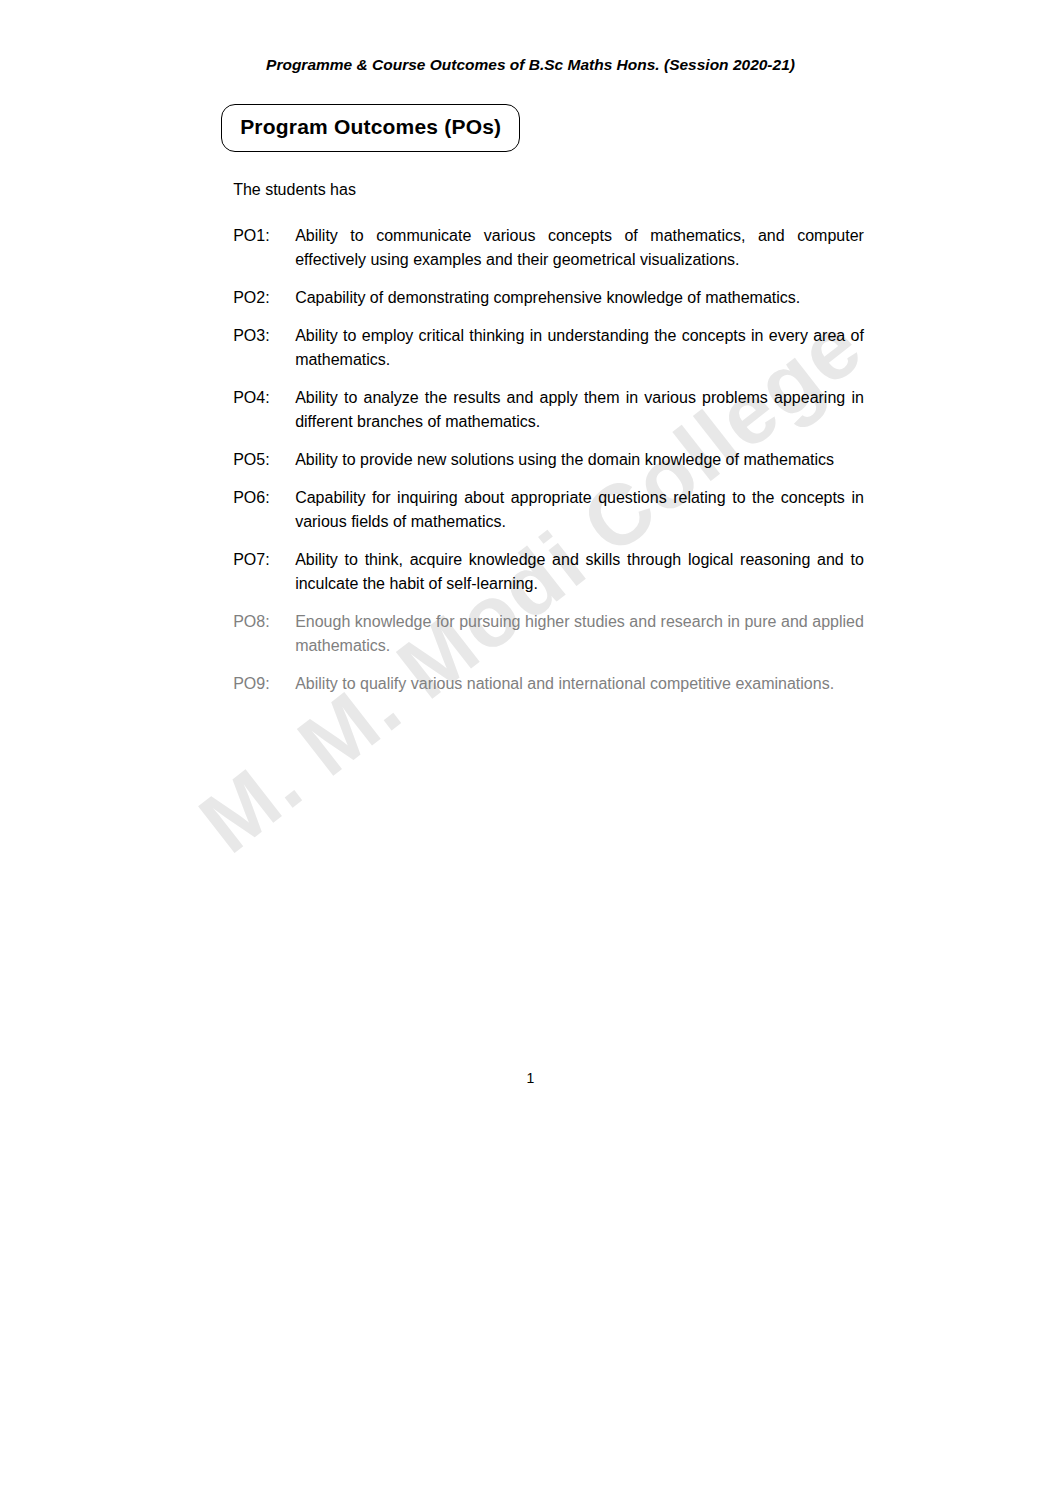M. M. Modi College
Programme & Course Outcomes of B.Sc Maths Hons. (Session 2020-21)
Program Outcomes (POs)
The students has
| PO1: | Ability to communicate various concepts of mathematics, and computer effectively using examples and their geometrical visualizations. |
| PO2: | Capability of demonstrating comprehensive knowledge of mathematics. |
| PO3: | Ability to employ critical thinking in understanding the concepts in every area of mathematics. |
| PO4: | Ability to analyze the results and apply them in various problems appearing in different branches of mathematics. |
| PO5: | Ability to provide new solutions using the domain knowledge of mathematics |
| PO6: | Capability for inquiring about appropriate questions relating to the concepts in various fields of mathematics. |
| PO7: | Ability to think, acquire knowledge and skills through logical reasoning and to inculcate the habit of self-learning. |
| PO8: | Enough knowledge for pursuing higher studies and research in pure and applied mathematics. |
| PO9: | Ability to qualify various national and international competitive examinations. |
1